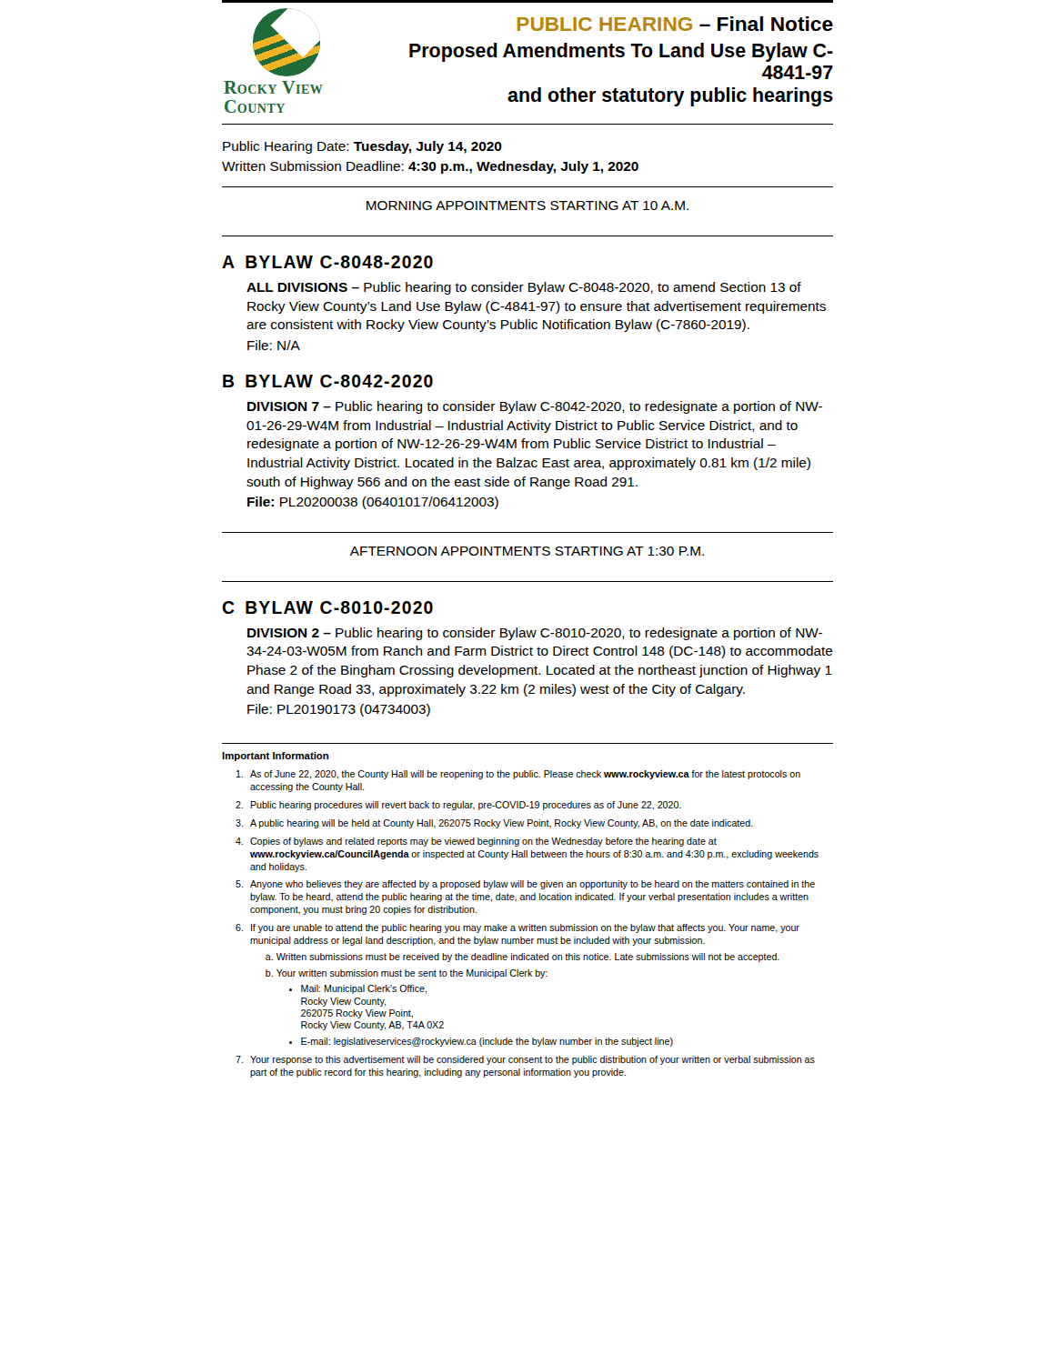Rocky View
County
PUBLIC HEARING – Final Notice
Proposed Amendments To Land Use Bylaw C-4841-97
and other statutory public hearings
Public Hearing Date: Tuesday, July 14, 2020
Written Submission Deadline: 4:30 p.m., Wednesday, July 1, 2020
MORNING APPOINTMENTS STARTING AT 10 A.M.
ABYLAW C-8048-2020
ALL DIVISIONS – Public hearing to consider Bylaw C-8048-2020, to amend Section 13 of Rocky View County’s Land Use Bylaw (C-4841-97) to ensure that advertisement requirements are consistent with Rocky View County’s Public Notification Bylaw (C-7860-2019).
File: N/A
BBYLAW C-8042-2020
DIVISION 7 – Public hearing to consider Bylaw C-8042-2020, to redesignate a portion of NW-01-26-29-W4M from Industrial – Industrial Activity District to Public Service District, and to redesignate a portion of NW-12-26-29-W4M from Public Service District to Industrial – Industrial Activity District. Located in the Balzac East area, approximately 0.81 km (1/2 mile) south of Highway 566 and on the east side of Range Road 291.
File: PL20200038 (06401017/06412003)
AFTERNOON APPOINTMENTS STARTING AT 1:30 P.M.
CBYLAW C-8010-2020
DIVISION 2 – Public hearing to consider Bylaw C-8010-2020, to redesignate a portion of NW-34-24-03-W05M from Ranch and Farm District to Direct Control 148 (DC-148) to accommodate Phase 2 of the Bingham Crossing development. Located at the northeast junction of Highway 1 and Range Road 33, approximately 3.22 km (2 miles) west of the City of Calgary.
File: PL20190173 (04734003)
Important Information
As of June 22, 2020, the County Hall will be reopening to the public. Please check www.rockyview.ca for the latest protocols on accessing the County Hall.
Public hearing procedures will revert back to regular, pre-COVID-19 procedures as of June 22, 2020.
A public hearing will be held at County Hall, 262075 Rocky View Point, Rocky View County, AB, on the date indicated.
Copies of bylaws and related reports may be viewed beginning on the Wednesday before the hearing date at www.rockyview.ca/CouncilAgenda or inspected at County Hall between the hours of 8:30 a.m. and 4:30 p.m., excluding weekends and holidays.
Anyone who believes they are affected by a proposed bylaw will be given an opportunity to be heard on the matters contained in the bylaw. To be heard, attend the public hearing at the time, date, and location indicated. If your verbal presentation includes a written component, you must bring 20 copies for distribution.
If you are unable to attend the public hearing you may make a written submission on the bylaw that affects you. Your name, your municipal address or legal land description, and the bylaw number must be included with your submission.
Written submissions must be received by the deadline indicated on this notice. Late submissions will not be accepted.
Your written submission must be sent to the Municipal Clerk by:
Mail: Municipal Clerk’s Office,
Rocky View County,
262075 Rocky View Point,
Rocky View County, AB, T4A 0X2
E-mail: legislativeservices@rockyview.ca (include the bylaw number in the subject line)
Your response to this advertisement will be considered your consent to the public distribution of your written or verbal submission as part of the public record for this hearing, including any personal information you provide.